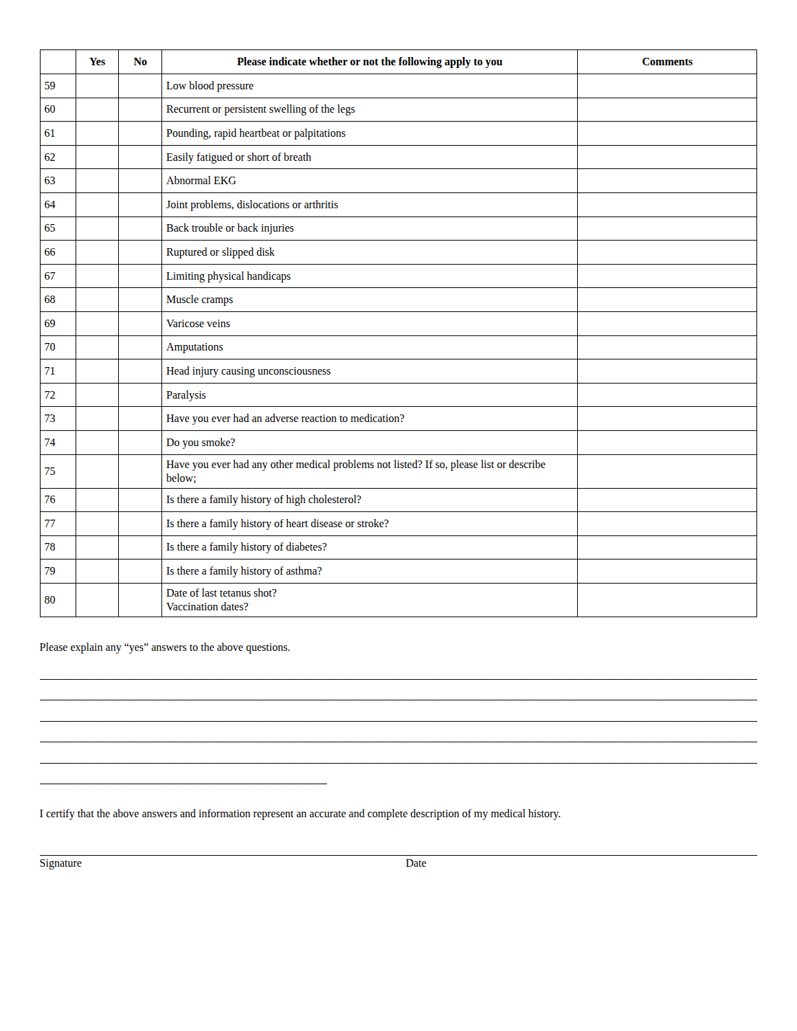| | Yes | No | Please indicate whether or not the following apply to you | Comments |
| --- | --- | --- | --- | --- |
| 59 | | | Low blood pressure | |
| 60 | | | Recurrent or persistent swelling of the legs | |
| 61 | | | Pounding, rapid heartbeat or palpitations | |
| 62 | | | Easily fatigued or short of breath | |
| 63 | | | Abnormal EKG | |
| 64 | | | Joint problems, dislocations or arthritis | |
| 65 | | | Back trouble or back injuries | |
| 66 | | | Ruptured or slipped disk | |
| 67 | | | Limiting physical handicaps | |
| 68 | | | Muscle cramps | |
| 69 | | | Varicose veins | |
| 70 | | | Amputations | |
| 71 | | | Head injury causing unconsciousness | |
| 72 | | | Paralysis | |
| 73 | | | Have you ever had an adverse reaction to medication? | |
| 74 | | | Do you smoke? | |
| 75 | | | Have you ever had any other medical problems not listed? If so, please list or describe below; | |
| 76 | | | Is there a family history of high cholesterol? | |
| 77 | | | Is there a family history of heart disease or stroke? | |
| 78 | | | Is there a family history of diabetes? | |
| 79 | | | Is there a family history of asthma? | |
| 80 | | | Date of last tetanus shot? Vaccination dates? | |
Please explain any “yes” answers to the above questions.
_______________________________________________________________________________________________________________________________________
_______________________________________________________________________________________________________________________________________
_______________________________________________________________________________________________________________________________________
_______________________________________________________________________________________________________________________________________
_______________________________________________________________________________________________________________________________________
_______________________________________________________
I certify that the above answers and information represent an accurate and complete description of my medical history.
Signature
Date